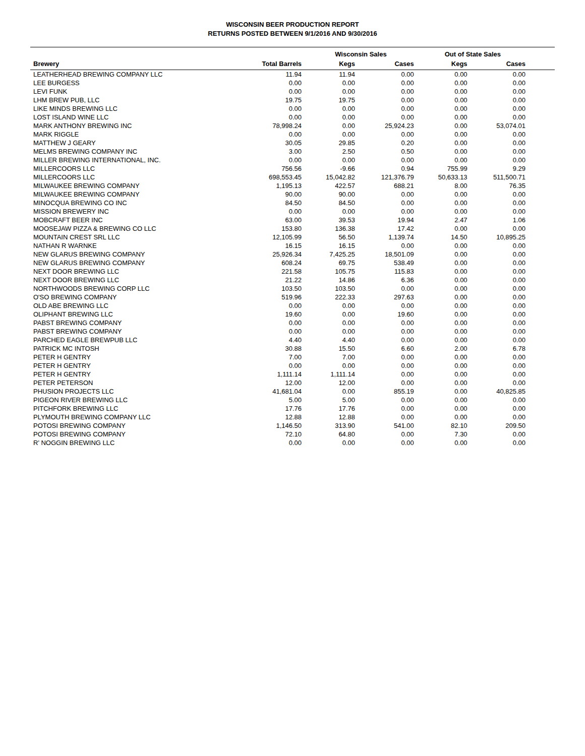WISCONSIN BEER PRODUCTION REPORT
RETURNS POSTED BETWEEN 9/1/2016 AND 9/30/2016
| | | Wisconsin Sales | Out of State Sales | |
| --- | --- | --- | --- | --- |
| Brewery | Total Barrels | Kegs | Cases | Kegs | Cases | |
| LEATHERHEAD BREWING COMPANY LLC | 11.94 | 11.94 | 0.00 | 0.00 | 0.00 | |
| LEE BURGESS | 0.00 | 0.00 | 0.00 | 0.00 | 0.00 | |
| LEVI FUNK | 0.00 | 0.00 | 0.00 | 0.00 | 0.00 | |
| LHM BREW PUB, LLC | 19.75 | 19.75 | 0.00 | 0.00 | 0.00 | |
| LIKE MINDS BREWING LLC | 0.00 | 0.00 | 0.00 | 0.00 | 0.00 | |
| LOST ISLAND WINE LLC | 0.00 | 0.00 | 0.00 | 0.00 | 0.00 | |
| MARK ANTHONY BREWING INC | 78,998.24 | 0.00 | 25,924.23 | 0.00 | 53,074.01 | |
| MARK RIGGLE | 0.00 | 0.00 | 0.00 | 0.00 | 0.00 | |
| MATTHEW J GEARY | 30.05 | 29.85 | 0.20 | 0.00 | 0.00 | |
| MELMS BREWING COMPANY INC | 3.00 | 2.50 | 0.50 | 0.00 | 0.00 | |
| MILLER BREWING INTERNATIONAL, INC. | 0.00 | 0.00 | 0.00 | 0.00 | 0.00 | |
| MILLERCOORS LLC | 756.56 | -9.66 | 0.94 | 755.99 | 9.29 | |
| MILLERCOORS LLC | 698,553.45 | 15,042.82 | 121,376.79 | 50,633.13 | 511,500.71 | |
| MILWAUKEE BREWING COMPANY | 1,195.13 | 422.57 | 688.21 | 8.00 | 76.35 | |
| MILWAUKEE BREWING COMPANY | 90.00 | 90.00 | 0.00 | 0.00 | 0.00 | |
| MINOCQUA BREWING CO INC | 84.50 | 84.50 | 0.00 | 0.00 | 0.00 | |
| MISSION BREWERY INC | 0.00 | 0.00 | 0.00 | 0.00 | 0.00 | |
| MOBCRAFT BEER INC | 63.00 | 39.53 | 19.94 | 2.47 | 1.06 | |
| MOOSEJAW PIZZA & BREWING CO LLC | 153.80 | 136.38 | 17.42 | 0.00 | 0.00 | |
| MOUNTAIN CREST SRL LLC | 12,105.99 | 56.50 | 1,139.74 | 14.50 | 10,895.25 | |
| NATHAN R WARNKE | 16.15 | 16.15 | 0.00 | 0.00 | 0.00 | |
| NEW GLARUS BREWING COMPANY | 25,926.34 | 7,425.25 | 18,501.09 | 0.00 | 0.00 | |
| NEW GLARUS BREWING COMPANY | 608.24 | 69.75 | 538.49 | 0.00 | 0.00 | |
| NEXT DOOR BREWING LLC | 221.58 | 105.75 | 115.83 | 0.00 | 0.00 | |
| NEXT DOOR BREWING LLC | 21.22 | 14.86 | 6.36 | 0.00 | 0.00 | |
| NORTHWOODS BREWING CORP LLC | 103.50 | 103.50 | 0.00 | 0.00 | 0.00 | |
| O'SO BREWING COMPANY | 519.96 | 222.33 | 297.63 | 0.00 | 0.00 | |
| OLD ABE BREWING LLC | 0.00 | 0.00 | 0.00 | 0.00 | 0.00 | |
| OLIPHANT BREWING LLC | 19.60 | 0.00 | 19.60 | 0.00 | 0.00 | |
| PABST BREWING COMPANY | 0.00 | 0.00 | 0.00 | 0.00 | 0.00 | |
| PABST BREWING COMPANY | 0.00 | 0.00 | 0.00 | 0.00 | 0.00 | |
| PARCHED EAGLE BREWPUB LLC | 4.40 | 4.40 | 0.00 | 0.00 | 0.00 | |
| PATRICK MC INTOSH | 30.88 | 15.50 | 6.60 | 2.00 | 6.78 | |
| PETER H GENTRY | 7.00 | 7.00 | 0.00 | 0.00 | 0.00 | |
| PETER H GENTRY | 0.00 | 0.00 | 0.00 | 0.00 | 0.00 | |
| PETER H GENTRY | 1,111.14 | 1,111.14 | 0.00 | 0.00 | 0.00 | |
| PETER PETERSON | 12.00 | 12.00 | 0.00 | 0.00 | 0.00 | |
| PHUSION PROJECTS LLC | 41,681.04 | 0.00 | 855.19 | 0.00 | 40,825.85 | |
| PIGEON RIVER BREWING LLC | 5.00 | 5.00 | 0.00 | 0.00 | 0.00 | |
| PITCHFORK BREWING LLC | 17.76 | 17.76 | 0.00 | 0.00 | 0.00 | |
| PLYMOUTH BREWING COMPANY LLC | 12.88 | 12.88 | 0.00 | 0.00 | 0.00 | |
| POTOSI BREWING COMPANY | 1,146.50 | 313.90 | 541.00 | 82.10 | 209.50 | |
| POTOSI BREWING COMPANY | 72.10 | 64.80 | 0.00 | 7.30 | 0.00 | |
| R' NOGGIN BREWING LLC | 0.00 | 0.00 | 0.00 | 0.00 | 0.00 | |